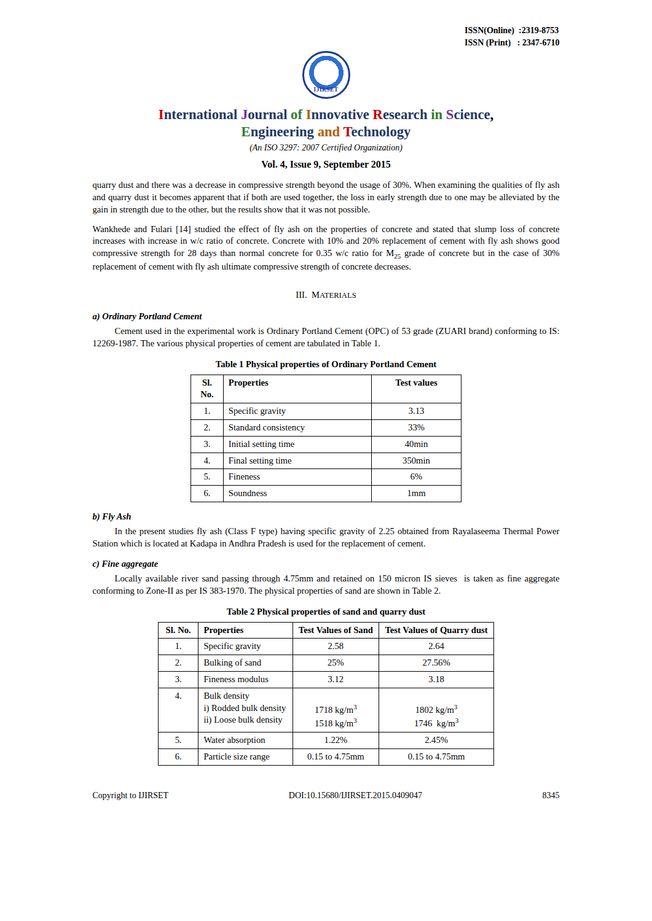ISSN(Online) :2319-8753
ISSN (Print) : 2347-6710
International Journal of Innovative Research in Science,
Engineering and Technology
(An ISO 3297: 2007 Certified Organization)
Vol. 4, Issue 9, September 2015
quarry dust and there was a decrease in compressive strength beyond the usage of 30%. When examining the qualities of fly ash and quarry dust it becomes apparent that if both are used together, the loss in early strength due to one may be alleviated by the gain in strength due to the other, but the results show that it was not possible.
Wankhede and Fulari [14] studied the effect of fly ash on the properties of concrete and stated that slump loss of concrete increases with increase in w/c ratio of concrete. Concrete with 10% and 20% replacement of cement with fly ash shows good compressive strength for 28 days than normal concrete for 0.35 w/c ratio for M25 grade of concrete but in the case of 30% replacement of cement with fly ash ultimate compressive strength of concrete decreases.
III. MATERIALS
a) Ordinary Portland Cement
Cement used in the experimental work is Ordinary Portland Cement (OPC) of 53 grade (ZUARI brand) conforming to IS: 12269-1987. The various physical properties of cement are tabulated in Table 1.
Table 1 Physical properties of Ordinary Portland Cement
| Sl. No. | Properties | Test values |
| --- | --- | --- |
| 1. | Specific gravity | 3.13 |
| 2. | Standard consistency | 33% |
| 3. | Initial setting time | 40min |
| 4. | Final setting time | 350min |
| 5. | Fineness | 6% |
| 6. | Soundness | 1mm |
b) Fly Ash
In the present studies fly ash (Class F type) having specific gravity of 2.25 obtained from Rayalaseema Thermal Power Station which is located at Kadapa in Andhra Pradesh is used for the replacement of cement.
c) Fine aggregate
Locally available river sand passing through 4.75mm and retained on 150 micron IS sieves is taken as fine aggregate conforming to Zone-II as per IS 383-1970. The physical properties of sand are shown in Table 2.
Table 2 Physical properties of sand and quarry dust
| Sl. No. | Properties | Test Values of Sand | Test Values of Quarry dust |
| --- | --- | --- | --- |
| 1. | Specific gravity | 2.58 | 2.64 |
| 2. | Bulking of sand | 25% | 27.56% |
| 3. | Fineness modulus | 3.12 | 3.18 |
| 4. | Bulk density i) Rodded bulk density ii) Loose bulk density | 1718 kg/m 3 1518 kg/m 3 | 1802 kg/m 3 1746 kg/m 3 |
| 5. | Water absorption | 1.22% | 2.45% |
| 6. | Particle size range | 0.15 to 4.75mm | 0.15 to 4.75mm |
Copyright to IJIRSET
DOI:10.15680/IJIRSET.2015.0409047
8345